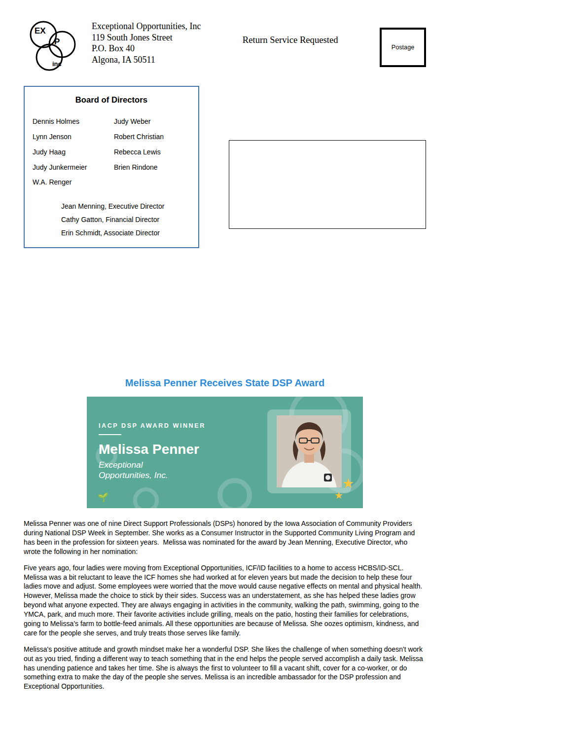EX P inc
Exceptional Opportunities, Inc
119 South Jones Street
P.O. Box 40
Algona, IA 50511
Return Service Requested
Postage
Board of Directors
Dennis Holmes Judy Weber Lynn Jenson Robert Christian Judy Haag Rebecca Lewis Judy Junkermeier Brien Rindone W.A. Renger
Jean Menning, Executive Director
Cathy Gatton, Financial Director
Erin Schmidt, Associate Director
Melissa Penner Receives State DSP Award
IACP DSP AWARD WINNER
Melissa Penner
Exceptional
Opportunities, Inc.
★ ★
🌱
Melissa Penner was one of nine Direct Support Professionals (DSPs) honored by the Iowa Association of Community Providers during National DSP Week in September. She works as a Consumer Instructor in the Supported Community Living Program and has been in the profession for sixteen years. Melissa was nominated for the award by Jean Menning, Executive Director, who wrote the following in her nomination:
Five years ago, four ladies were moving from Exceptional Opportunities, ICF/ID facilities to a home to access HCBS/ID-SCL. Melissa was a bit reluctant to leave the ICF homes she had worked at for eleven years but made the decision to help these four ladies move and adjust. Some employees were worried that the move would cause negative effects on mental and physical health. However, Melissa made the choice to stick by their sides. Success was an understatement, as she has helped these ladies grow beyond what anyone expected. They are always engaging in activities in the community, walking the path, swimming, going to the YMCA, park, and much more. Their favorite activities include grilling, meals on the patio, hosting their families for celebrations, going to Melissa’s farm to bottle-feed animals. All these opportunities are because of Melissa. She oozes optimism, kindness, and care for the people she serves, and truly treats those serves like family.
Melissa's positive attitude and growth mindset make her a wonderful DSP. She likes the challenge of when something doesn't work out as you tried, finding a different way to teach something that in the end helps the people served accomplish a daily task. Melissa has unending patience and takes her time. She is always the first to volunteer to fill a vacant shift, cover for a co-worker, or do something extra to make the day of the people she serves. Melissa is an incredible ambassador for the DSP profession and Exceptional Opportunities.